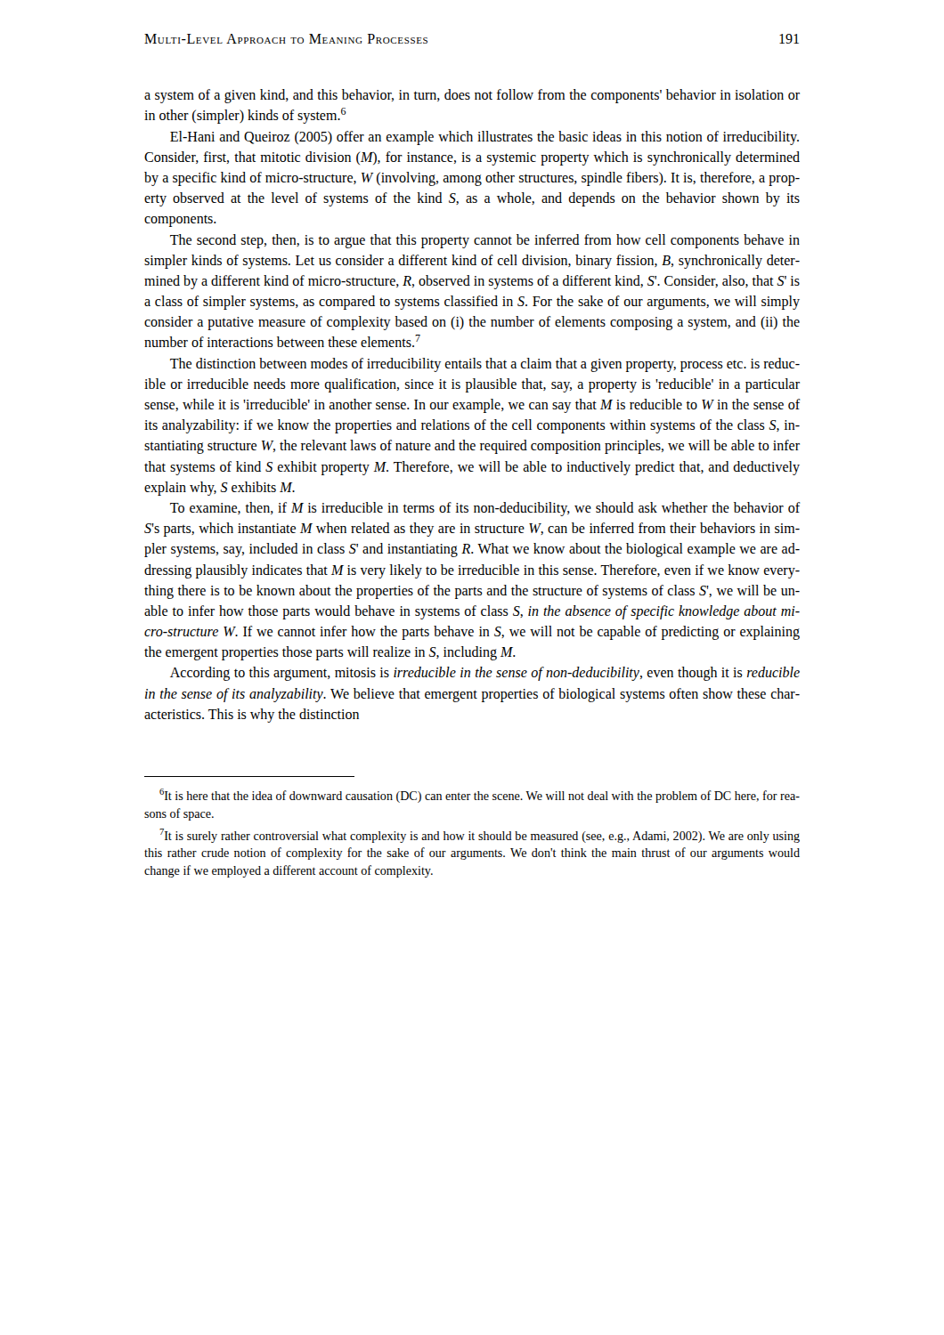Multi-Level Approach to Meaning Processes 191
a system of a given kind, and this behavior, in turn, does not follow from the components' behavior in isolation or in other (simpler) kinds of system.6
El-Hani and Queiroz (2005) offer an example which illustrates the basic ideas in this notion of irreducibility. Consider, first, that mitotic division (M), for instance, is a systemic property which is synchronically determined by a specific kind of micro-structure, W (involving, among other structures, spindle fibers). It is, therefore, a property observed at the level of systems of the kind S, as a whole, and depends on the behavior shown by its components.
The second step, then, is to argue that this property cannot be inferred from how cell components behave in simpler kinds of systems. Let us consider a different kind of cell division, binary fission, B, synchronically determined by a different kind of micro-structure, R, observed in systems of a different kind, S'. Consider, also, that S' is a class of simpler systems, as compared to systems classified in S. For the sake of our arguments, we will simply consider a putative measure of complexity based on (i) the number of elements composing a system, and (ii) the number of interactions between these elements.7
The distinction between modes of irreducibility entails that a claim that a given property, process etc. is reducible or irreducible needs more qualification, since it is plausible that, say, a property is 'reducible' in a particular sense, while it is 'irreducible' in another sense. In our example, we can say that M is reducible to W in the sense of its analyzability: if we know the properties and relations of the cell components within systems of the class S, instantiating structure W, the relevant laws of nature and the required composition principles, we will be able to infer that systems of kind S exhibit property M. Therefore, we will be able to inductively predict that, and deductively explain why, S exhibits M.
To examine, then, if M is irreducible in terms of its non-deducibility, we should ask whether the behavior of S's parts, which instantiate M when related as they are in structure W, can be inferred from their behaviors in simpler systems, say, included in class S' and instantiating R. What we know about the biological example we are addressing plausibly indicates that M is very likely to be irreducible in this sense. Therefore, even if we know everything there is to be known about the properties of the parts and the structure of systems of class S', we will be unable to infer how those parts would behave in systems of class S, in the absence of specific knowledge about micro-structure W. If we cannot infer how the parts behave in S, we will not be capable of predicting or explaining the emergent properties those parts will realize in S, including M.
According to this argument, mitosis is irreducible in the sense of non-deducibility, even though it is reducible in the sense of its analyzability. We believe that emergent properties of biological systems often show these characteristics. This is why the distinction
6It is here that the idea of downward causation (DC) can enter the scene. We will not deal with the problem of DC here, for reasons of space.
7It is surely rather controversial what complexity is and how it should be measured (see, e.g., Adami, 2002). We are only using this rather crude notion of complexity for the sake of our arguments. We don't think the main thrust of our arguments would change if we employed a different account of complexity.